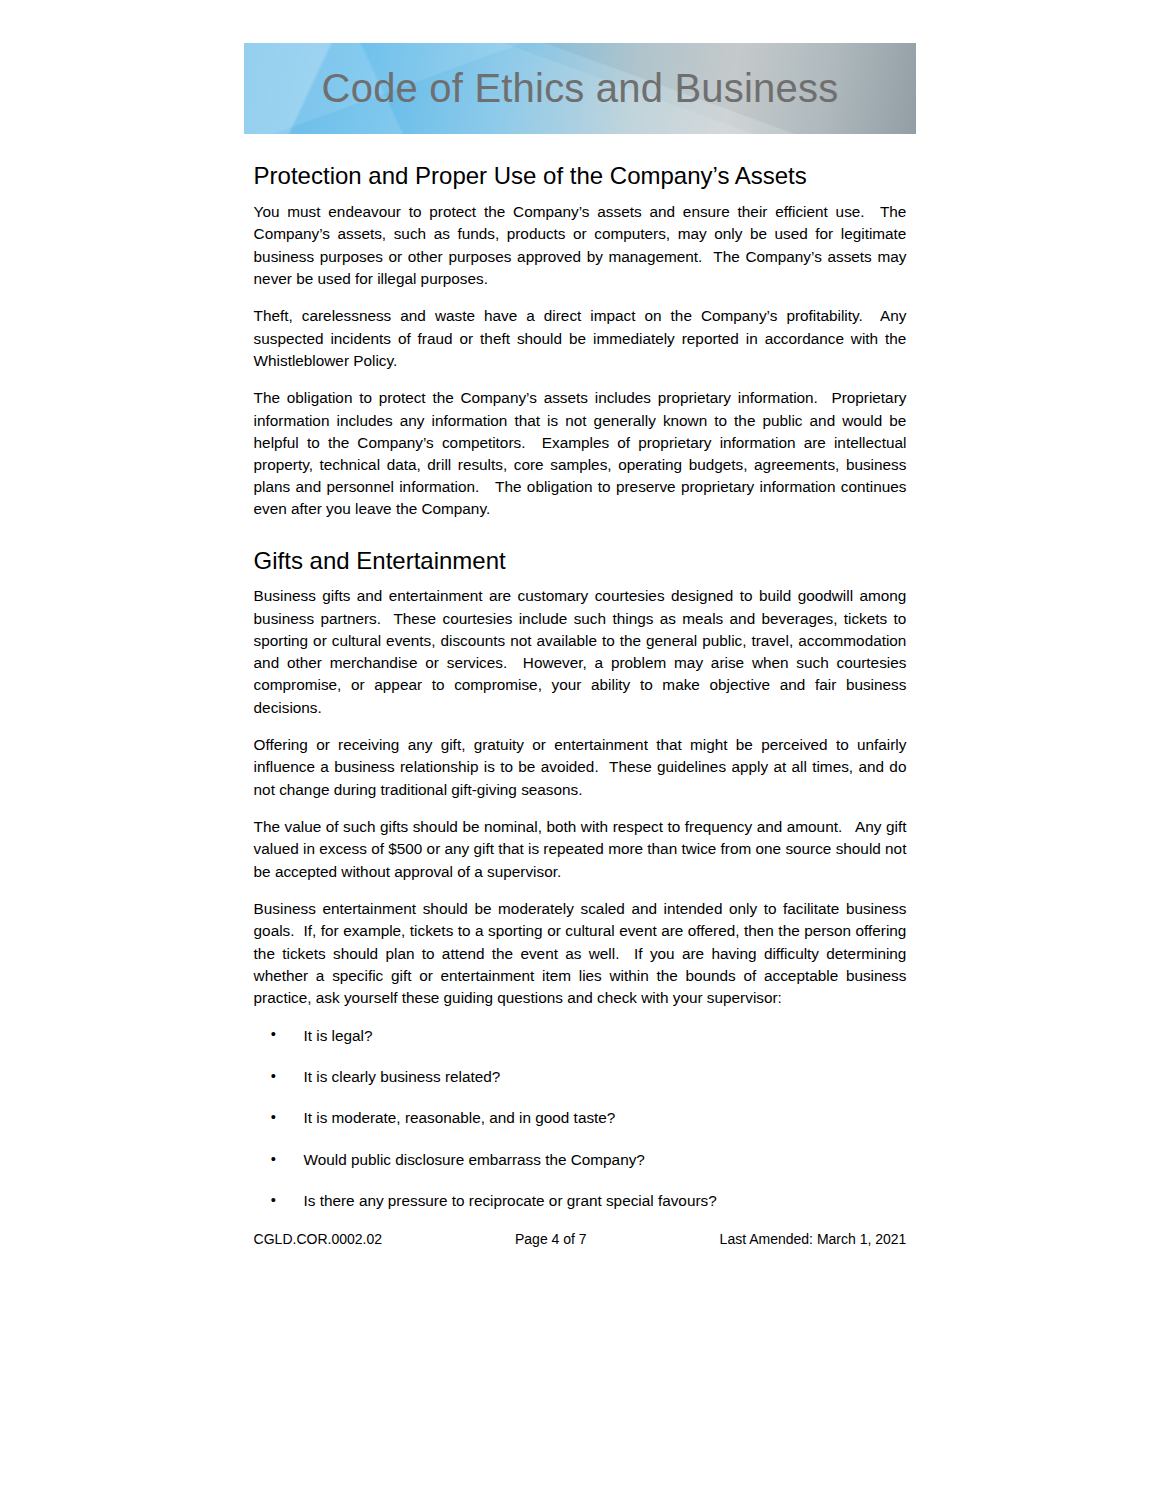Code of Ethics and Business Conduct
Protection and Proper Use of the Company’s Assets
You must endeavour to protect the Company’s assets and ensure their efficient use. The Company’s assets, such as funds, products or computers, may only be used for legitimate business purposes or other purposes approved by management. The Company’s assets may never be used for illegal purposes.
Theft, carelessness and waste have a direct impact on the Company’s profitability. Any suspected incidents of fraud or theft should be immediately reported in accordance with the Whistleblower Policy.
The obligation to protect the Company’s assets includes proprietary information. Proprietary information includes any information that is not generally known to the public and would be helpful to the Company’s competitors. Examples of proprietary information are intellectual property, technical data, drill results, core samples, operating budgets, agreements, business plans and personnel information. The obligation to preserve proprietary information continues even after you leave the Company.
Gifts and Entertainment
Business gifts and entertainment are customary courtesies designed to build goodwill among business partners. These courtesies include such things as meals and beverages, tickets to sporting or cultural events, discounts not available to the general public, travel, accommodation and other merchandise or services. However, a problem may arise when such courtesies compromise, or appear to compromise, your ability to make objective and fair business decisions.
Offering or receiving any gift, gratuity or entertainment that might be perceived to unfairly influence a business relationship is to be avoided. These guidelines apply at all times, and do not change during traditional gift-giving seasons.
The value of such gifts should be nominal, both with respect to frequency and amount. Any gift valued in excess of $500 or any gift that is repeated more than twice from one source should not be accepted without approval of a supervisor.
Business entertainment should be moderately scaled and intended only to facilitate business goals. If, for example, tickets to a sporting or cultural event are offered, then the person offering the tickets should plan to attend the event as well. If you are having difficulty determining whether a specific gift or entertainment item lies within the bounds of acceptable business practice, ask yourself these guiding questions and check with your supervisor:
It is legal?
It is clearly business related?
It is moderate, reasonable, and in good taste?
Would public disclosure embarrass the Company?
Is there any pressure to reciprocate or grant special favours?
CGLD.COR.0002.02 Page 4 of 7 Last Amended: March 1, 2021